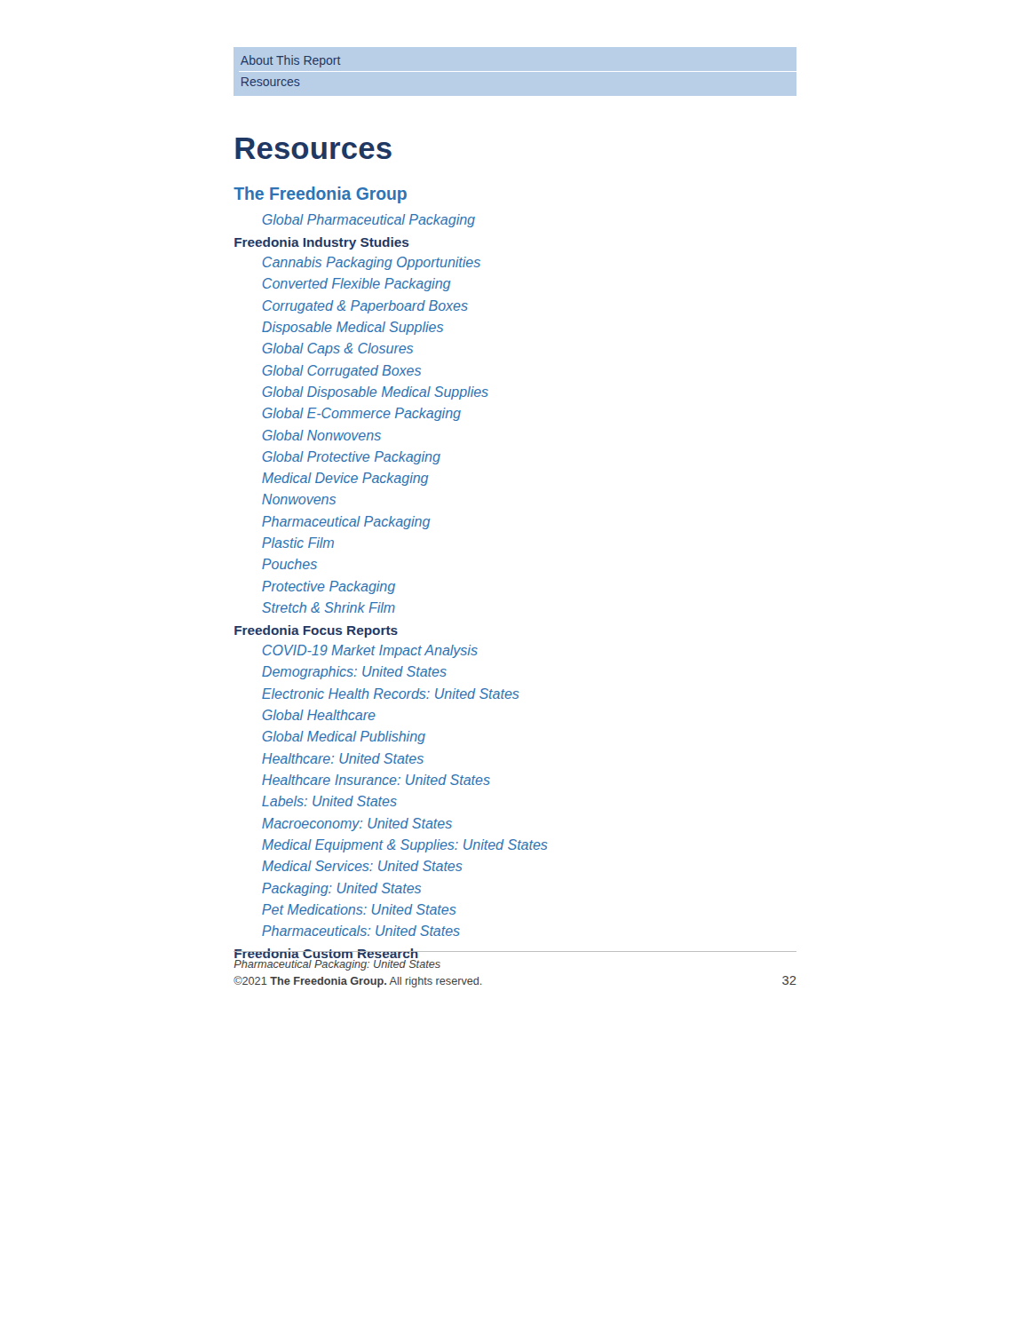About This Report
Resources
Resources
The Freedonia Group
Global Pharmaceutical Packaging
Freedonia Industry Studies
Cannabis Packaging Opportunities
Converted Flexible Packaging
Corrugated & Paperboard Boxes
Disposable Medical Supplies
Global Caps & Closures
Global Corrugated Boxes
Global Disposable Medical Supplies
Global E-Commerce Packaging
Global Nonwovens
Global Protective Packaging
Medical Device Packaging
Nonwovens
Pharmaceutical Packaging
Plastic Film
Pouches
Protective Packaging
Stretch & Shrink Film
Freedonia Focus Reports
COVID-19 Market Impact Analysis
Demographics: United States
Electronic Health Records: United States
Global Healthcare
Global Medical Publishing
Healthcare: United States
Healthcare Insurance: United States
Labels: United States
Macroeconomy: United States
Medical Equipment & Supplies: United States
Medical Services: United States
Packaging: United States
Pet Medications: United States
Pharmaceuticals: United States
Freedonia Custom Research
Pharmaceutical Packaging: United States
©2021 The Freedonia Group. All rights reserved.
32